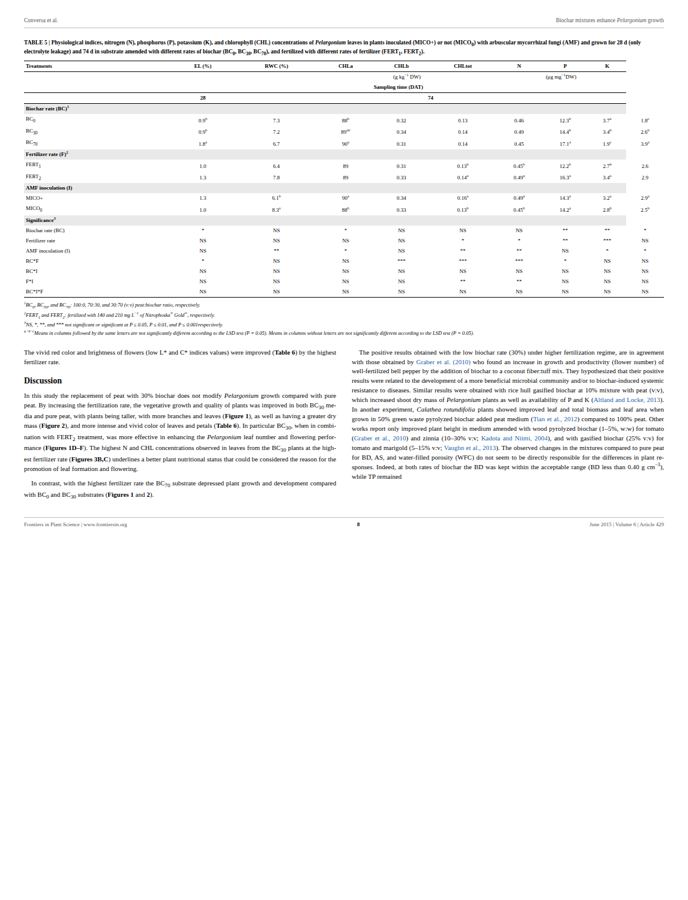Conversa et al.
Biochar mixtures enhance Pelargonium growth
TABLE 5 | Physiological indices, nitrogen (N), phosphorus (P), potassium (K), and chlorophyll (CHL) concentrations of Pelargonium leaves in plants inoculated (MICO+) or not (MICO0) with arbuscular mycorrhizal fungi (AMF) and grown for 28 d (only electrolyte leakage) and 74 d in substrate amended with different rates of biochar (BC0, BC30, BC70), and fertilized with different rates of fertilizer (FERT1, FERT2).
| Treatments | EL (%) | RWC (%) | CHLa | CHLb | CHLtot | N | P | K |
| --- | --- | --- | --- | --- | --- | --- | --- | --- |
| | | | (g kg −1 DW) | (μg mg −1 DW) |
| | Sampling time (DAT) |
| | 28 | 74 |
| Biochar rate (BC) 1 |
| BC 0 | 0.9 b | 7.3 | 88 b | 0.32 | 0.13 | 0.46 | 12.3 b | 3.7 a | 1.8 c |
| BC 30 | 0.9 b | 7.2 | 89 ab | 0.34 | 0.14 | 0.49 | 14.4 b | 3.4 b | 2.6 b |
| BC 70 | 1.8 a | 6.7 | 90 a | 0.31 | 0.14 | 0.45 | 17.1 a | 1.9 c | 3.9 a |
| Fertilizer rate (F) 2 |
| FERT 1 | 1.0 | 6.4 | 89 | 0.31 | 0.13 b | 0.45 b | 12.2 b | 2.7 b | 2.6 |
| FERT 2 | 1.3 | 7.8 | 89 | 0.33 | 0.14 a | 0.49 a | 16.3 a | 3.4 a | 2.9 |
| AMF inoculation (I) |
| MICO+ | 1.3 | 6.1 b | 90 a | 0.34 | 0.16 a | 0.49 a | 14.3 a | 3.2 a | 2.9 a |
| MICO 0 | 1.0 | 8.3 a | 88 b | 0.33 | 0.13 b | 0.45 b | 14.2 a | 2.8 b | 2.5 b |
| Significance 3 |
| Biochar rate (BC) | * | NS | * | NS | NS | NS | ** | ** | * |
| Fertilizer rate | NS | NS | NS | NS | * | * | ** | *** | NS |
| AMF inoculation (I) | NS | ** | * | NS | ** | ** | NS | * | * |
| BC*F | * | NS | NS | *** | *** | *** | * | NS | NS |
| BC*I | NS | NS | NS | NS | NS | NS | NS | NS | NS |
| F*I | NS | NS | NS | NS | ** | ** | NS | NS | NS |
| BC*I*F | NS | NS | NS | NS | NS | NS | NS | NS | NS |
1BC0, BC30, and BC70: 100:0, 70:30, and 30:70 (v:v) peat:biochar ratio, respectively.
2FERT1 and FERT2: fertilized with 140 and 210 mg L−1 of Nitrophoska® Gold®, respectively.
3NS, *, **, and *** not significant or significant at P ≤ 0.05, P ≤ 0.01, and P ≤ 0.001respectively.
a−b−cMeans in columns followed by the same letters are not significantly different according to the LSD test (P = 0.05). Means in columns without letters are not significantly different according to the LSD test (P = 0.05).
The vivid red color and brightness of flowers (low L* and C* indices values) were improved (Table 6) by the highest fertilizer rate.
Discussion
In this study the replacement of peat with 30% biochar does not modify Pelargonium growth compared with pure peat. By increasing the fertilization rate, the vegetative growth and quality of plants was improved in both BC30 media and pure peat, with plants being taller, with more branches and leaves (Figure 1), as well as having a greater dry mass (Figure 2), and more intense and vivid color of leaves and petals (Table 6). In particular BC30, when in combination with FERT2 treatment, was more effective in enhancing the Pelargonium leaf number and flowering performance (Figures 1D–F). The highest N and CHL concentrations observed in leaves from the BC30 plants at the highest fertilizer rate (Figures 3B,C) underlines a better plant nutritional status that could be considered the reason for the promotion of leaf formation and flowering.
In contrast, with the highest fertilizer rate the BC70 substrate depressed plant growth and development compared with BC0 and BC30 substrates (Figures 1 and 2).
The positive results obtained with the low biochar rate (30%) under higher fertilization regime, are in agreement with those obtained by Graber et al. (2010) who found an increase in growth and productivity (flower number) of well-fertilized bell pepper by the addition of biochar to a coconut fiber:tuff mix. They hypothesized that their positive results were related to the development of a more beneficial microbial community and/or to biochar-induced systemic resistance to diseases. Similar results were obtained with rice hull gasified biochar at 10% mixture with peat (v:v), which increased shoot dry mass of Pelargonium plants as well as availability of P and K (Altland and Locke, 2013). In another experiment, Calathea rotundifolia plants showed improved leaf and total biomass and leaf area when grown in 50% green waste pyrolyzed biochar added peat medium (Tian et al., 2012) compared to 100% peat. Other works report only improved plant height in medium amended with wood pyrolyzed biochar (1–5%, w:w) for tomato (Graber et al., 2010) and zinnia (10–30% v:v; Kadota and Niimi, 2004), and with gasified biochar (25% v:v) for tomato and marigold (5–15% v:v; Vaughn et al., 2013). The observed changes in the mixtures compared to pure peat for BD, AS, and water-filled porosity (WFC) do not seem to be directly responsible for the differences in plant responses. Indeed, at both rates of biochar the BD was kept within the acceptable range (BD less than 0.40 g cm−3), while TP remained
Frontiers in Plant Science | www.frontiersin.org
8
June 2015 | Volume 6 | Article 429